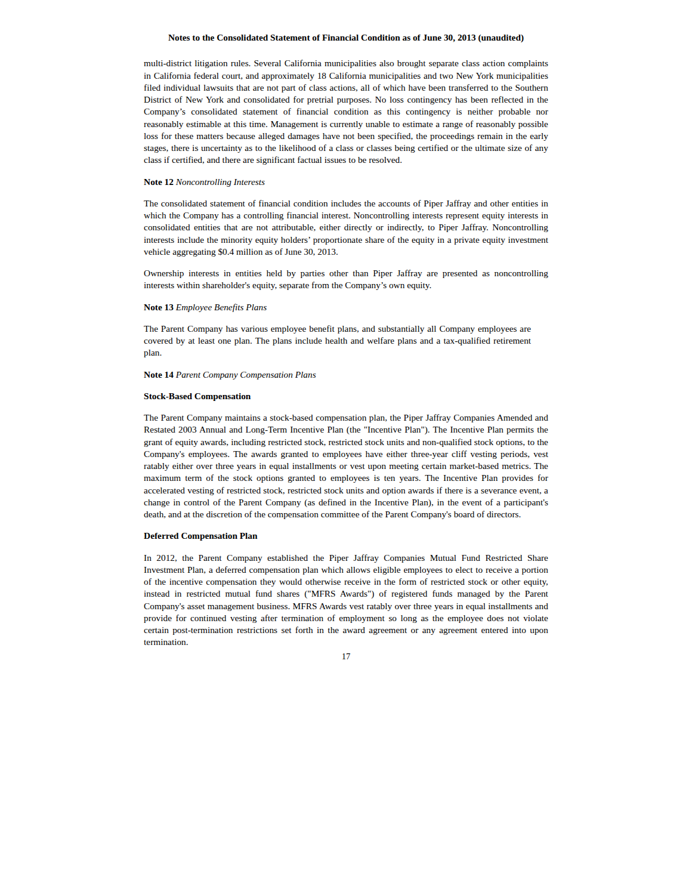Notes to the Consolidated Statement of Financial Condition as of June 30, 2013 (unaudited)
multi-district litigation rules. Several California municipalities also brought separate class action complaints in California federal court, and approximately 18 California municipalities and two New York municipalities filed individual lawsuits that are not part of class actions, all of which have been transferred to the Southern District of New York and consolidated for pretrial purposes. No loss contingency has been reflected in the Company’s consolidated statement of financial condition as this contingency is neither probable nor reasonably estimable at this time. Management is currently unable to estimate a range of reasonably possible loss for these matters because alleged damages have not been specified, the proceedings remain in the early stages, there is uncertainty as to the likelihood of a class or classes being certified or the ultimate size of any class if certified, and there are significant factual issues to be resolved.
Note 12 Noncontrolling Interests
The consolidated statement of financial condition includes the accounts of Piper Jaffray and other entities in which the Company has a controlling financial interest. Noncontrolling interests represent equity interests in consolidated entities that are not attributable, either directly or indirectly, to Piper Jaffray. Noncontrolling interests include the minority equity holders’ proportionate share of the equity in a private equity investment vehicle aggregating $0.4 million as of June 30, 2013.
Ownership interests in entities held by parties other than Piper Jaffray are presented as noncontrolling interests within shareholder's equity, separate from the Company’s own equity.
Note 13 Employee Benefits Plans
The Parent Company has various employee benefit plans, and substantially all Company employees are covered by at least one plan. The plans include health and welfare plans and a tax-qualified retirement plan.
Note 14 Parent Company Compensation Plans
Stock-Based Compensation
The Parent Company maintains a stock-based compensation plan, the Piper Jaffray Companies Amended and Restated 2003 Annual and Long-Term Incentive Plan (the "Incentive Plan"). The Incentive Plan permits the grant of equity awards, including restricted stock, restricted stock units and non-qualified stock options, to the Company's employees. The awards granted to employees have either three-year cliff vesting periods, vest ratably either over three years in equal installments or vest upon meeting certain market-based metrics. The maximum term of the stock options granted to employees is ten years. The Incentive Plan provides for accelerated vesting of restricted stock, restricted stock units and option awards if there is a severance event, a change in control of the Parent Company (as defined in the Incentive Plan), in the event of a participant's death, and at the discretion of the compensation committee of the Parent Company's board of directors.
Deferred Compensation Plan
In 2012, the Parent Company established the Piper Jaffray Companies Mutual Fund Restricted Share Investment Plan, a deferred compensation plan which allows eligible employees to elect to receive a portion of the incentive compensation they would otherwise receive in the form of restricted stock or other equity, instead in restricted mutual fund shares ("MFRS Awards") of registered funds managed by the Parent Company's asset management business. MFRS Awards vest ratably over three years in equal installments and provide for continued vesting after termination of employment so long as the employee does not violate certain post-termination restrictions set forth in the award agreement or any agreement entered into upon termination.
17